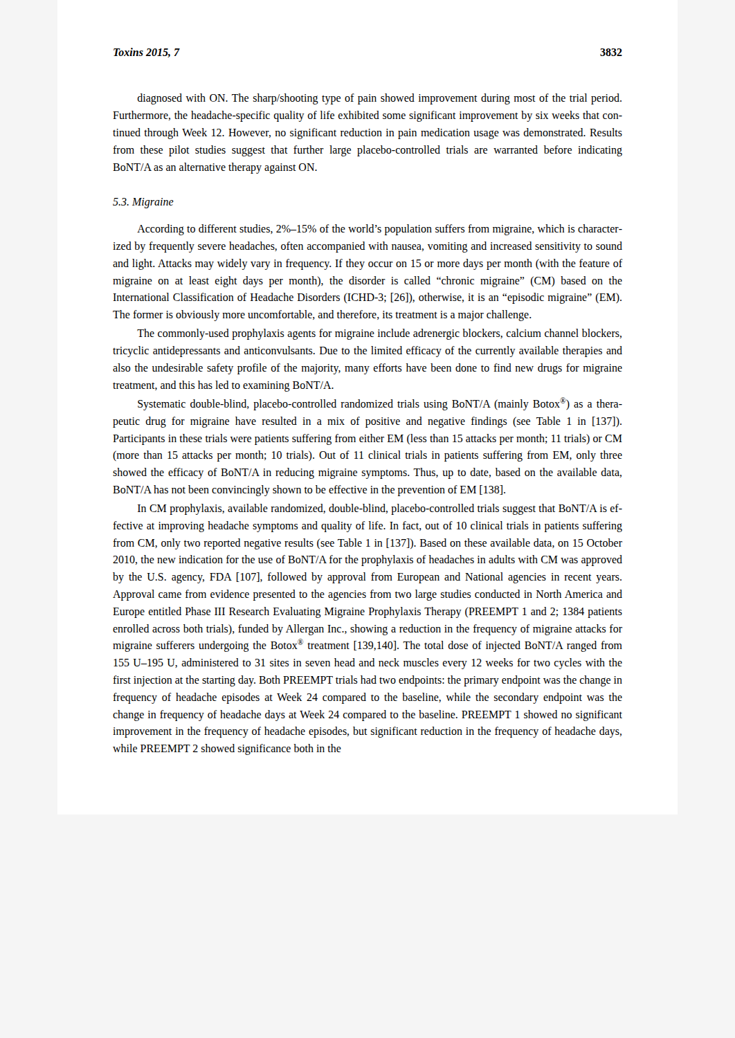Toxins 2015, 7 3832
diagnosed with ON. The sharp/shooting type of pain showed improvement during most of the trial period. Furthermore, the headache-specific quality of life exhibited some significant improvement by six weeks that continued through Week 12. However, no significant reduction in pain medication usage was demonstrated. Results from these pilot studies suggest that further large placebo-controlled trials are warranted before indicating BoNT/A as an alternative therapy against ON.
5.3. Migraine
According to different studies, 2%–15% of the world’s population suffers from migraine, which is characterized by frequently severe headaches, often accompanied with nausea, vomiting and increased sensitivity to sound and light. Attacks may widely vary in frequency. If they occur on 15 or more days per month (with the feature of migraine on at least eight days per month), the disorder is called “chronic migraine” (CM) based on the International Classification of Headache Disorders (ICHD-3; [26]), otherwise, it is an “episodic migraine” (EM). The former is obviously more uncomfortable, and therefore, its treatment is a major challenge.
The commonly-used prophylaxis agents for migraine include adrenergic blockers, calcium channel blockers, tricyclic antidepressants and anticonvulsants. Due to the limited efficacy of the currently available therapies and also the undesirable safety profile of the majority, many efforts have been done to find new drugs for migraine treatment, and this has led to examining BoNT/A.
Systematic double-blind, placebo-controlled randomized trials using BoNT/A (mainly Botox®) as a therapeutic drug for migraine have resulted in a mix of positive and negative findings (see Table 1 in [137]). Participants in these trials were patients suffering from either EM (less than 15 attacks per month; 11 trials) or CM (more than 15 attacks per month; 10 trials). Out of 11 clinical trials in patients suffering from EM, only three showed the efficacy of BoNT/A in reducing migraine symptoms. Thus, up to date, based on the available data, BoNT/A has not been convincingly shown to be effective in the prevention of EM [138].
In CM prophylaxis, available randomized, double-blind, placebo-controlled trials suggest that BoNT/A is effective at improving headache symptoms and quality of life. In fact, out of 10 clinical trials in patients suffering from CM, only two reported negative results (see Table 1 in [137]). Based on these available data, on 15 October 2010, the new indication for the use of BoNT/A for the prophylaxis of headaches in adults with CM was approved by the U.S. agency, FDA [107], followed by approval from European and National agencies in recent years. Approval came from evidence presented to the agencies from two large studies conducted in North America and Europe entitled Phase III Research Evaluating Migraine Prophylaxis Therapy (PREEMPT 1 and 2; 1384 patients enrolled across both trials), funded by Allergan Inc., showing a reduction in the frequency of migraine attacks for migraine sufferers undergoing the Botox® treatment [139,140]. The total dose of injected BoNT/A ranged from 155 U–195 U, administered to 31 sites in seven head and neck muscles every 12 weeks for two cycles with the first injection at the starting day. Both PREEMPT trials had two endpoints: the primary endpoint was the change in frequency of headache episodes at Week 24 compared to the baseline, while the secondary endpoint was the change in frequency of headache days at Week 24 compared to the baseline. PREEMPT 1 showed no significant improvement in the frequency of headache episodes, but significant reduction in the frequency of headache days, while PREEMPT 2 showed significance both in the